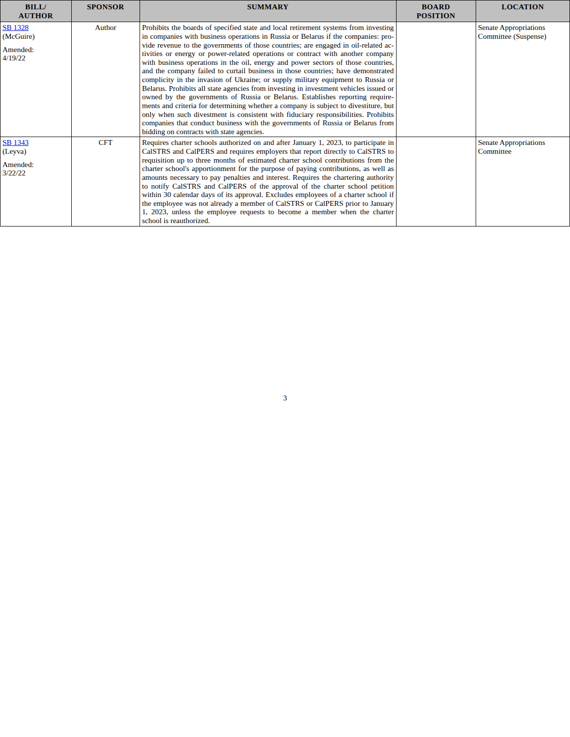| Bill/ Author | Sponsor | Summary | Board Position | Location |
| --- | --- | --- | --- | --- |
| SB 1328 (McGuire) Amended: 4/19/22 | Author | Prohibits the boards of specified state and local retirement systems from investing in companies with business operations in Russia or Belarus if the companies: provide revenue to the governments of those countries; are engaged in oil-related activities or energy or power-related operations or contract with another company with business operations in the oil, energy and power sectors of those countries, and the company failed to curtail business in those countries; have demonstrated complicity in the invasion of Ukraine; or supply military equipment to Russia or Belarus. Prohibits all state agencies from investing in investment vehicles issued or owned by the governments of Russia or Belarus. Establishes reporting requirements and criteria for determining whether a company is subject to divestiture, but only when such divestment is consistent with fiduciary responsibilities. Prohibits companies that conduct business with the governments of Russia or Belarus from bidding on contracts with state agencies. | | Senate Appropriations Committee (Suspense) |
| SB 1343 (Leyva) Amended: 3/22/22 | CFT | Requires charter schools authorized on and after January 1, 2023, to participate in CalSTRS and CalPERS and requires employers that report directly to CalSTRS to requisition up to three months of estimated charter school contributions from the charter school's apportionment for the purpose of paying contributions, as well as amounts necessary to pay penalties and interest. Requires the chartering authority to notify CalSTRS and CalPERS of the approval of the charter school petition within 30 calendar days of its approval. Excludes employees of a charter school if the employee was not already a member of CalSTRS or CalPERS prior to January 1, 2023, unless the employee requests to become a member when the charter school is reauthorized. | | Senate Appropriations Committee |
3